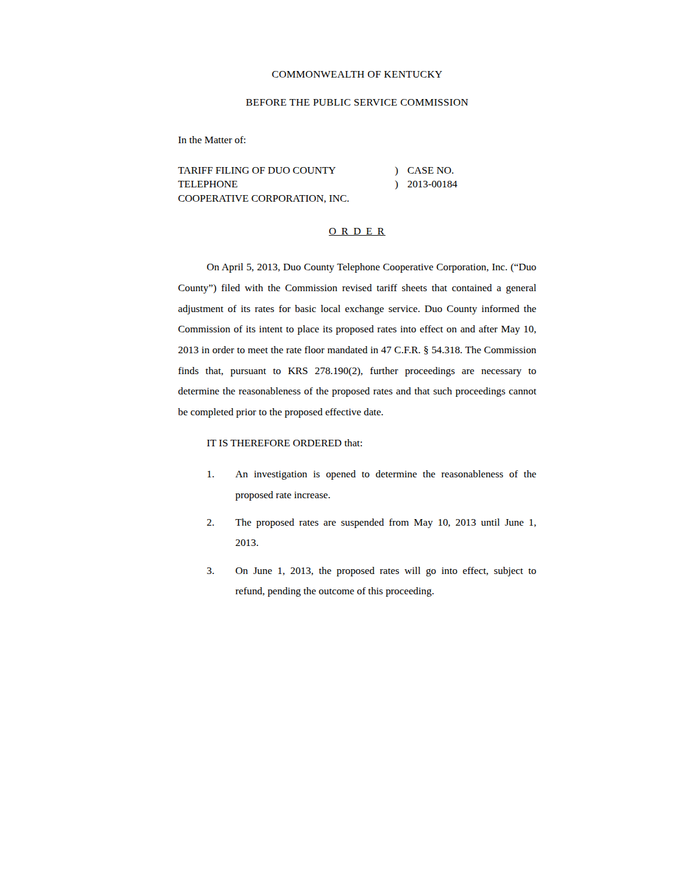COMMONWEALTH OF KENTUCKY
BEFORE THE PUBLIC SERVICE COMMISSION
In the Matter of:
| TARIFF FILING OF DUO COUNTY TELEPHONE COOPERATIVE CORPORATION, INC. | ) ) | CASE NO. 2013-00184 |
O R D E R
On April 5, 2013, Duo County Telephone Cooperative Corporation, Inc. (“Duo County”) filed with the Commission revised tariff sheets that contained a general adjustment of its rates for basic local exchange service. Duo County informed the Commission of its intent to place its proposed rates into effect on and after May 10, 2013 in order to meet the rate floor mandated in 47 C.F.R. § 54.318. The Commission finds that, pursuant to KRS 278.190(2), further proceedings are necessary to determine the reasonableness of the proposed rates and that such proceedings cannot be completed prior to the proposed effective date.
IT IS THEREFORE ORDERED that:
An investigation is opened to determine the reasonableness of the proposed rate increase.
The proposed rates are suspended from May 10, 2013 until June 1, 2013.
On June 1, 2013, the proposed rates will go into effect, subject to refund, pending the outcome of this proceeding.